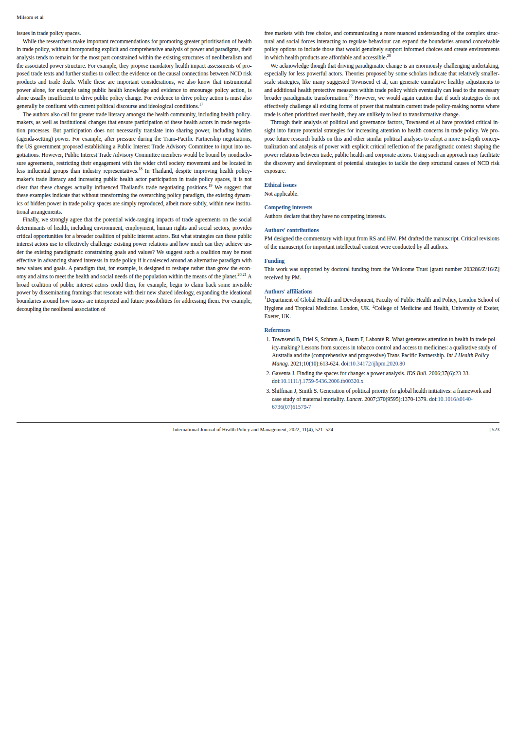Milsom et al
issues in trade policy spaces.
While the researchers make important recommendations for promoting greater prioritisation of health in trade policy, without incorporating explicit and comprehensive analysis of power and paradigms, their analysis tends to remain for the most part constrained within the existing structures of neoliberalism and the associated power structure. For example, they propose mandatory health impact assessments of proposed trade texts and further studies to collect the evidence on the causal connections between NCD risk products and trade deals. While these are important considerations, we also know that instrumental power alone, for example using public health knowledge and evidence to encourage policy action, is alone usually insufficient to drive public policy change. For evidence to drive policy action is must also generally be confluent with current political discourse and ideological conditions.17
The authors also call for greater trade literacy amongst the health community, including health policy-makers, as well as institutional changes that ensure participation of these health actors in trade negotiation processes. But participation does not necessarily translate into sharing power, including hidden (agenda-setting) power. For example, after pressure during the Trans-Pacific Partnership negotiations, the US government proposed establishing a Public Interest Trade Advisory Committee to input into negotiations. However, Public Interest Trade Advisory Committee members would be bound by nondisclosure agreements, restricting their engagement with the wider civil society movement and be located in less influential groups than industry representatives.18 In Thailand, despite improving health policy-maker's trade literacy and increasing public health actor participation in trade policy spaces, it is not clear that these changes actually influenced Thailand's trade negotiating positions.19 We suggest that these examples indicate that without transforming the overarching policy paradigm, the existing dynamics of hidden power in trade policy spaces are simply reproduced, albeit more subtly, within new institutional arrangements.
Finally, we strongly agree that the potential wide-ranging impacts of trade agreements on the social determinants of health, including environment, employment, human rights and social sectors, provides critical opportunities for a broader coalition of public interest actors. But what strategies can these public interest actors use to effectively challenge existing power relations and how much can they achieve under the existing paradigmatic constraining goals and values? We suggest such a coalition may be most effective in advancing shared interests in trade policy if it coalesced around an alternative paradigm with new values and goals. A paradigm that, for example, is designed to reshape rather than grow the economy and aims to meet the health and social needs of the population within the means of the planet.20,21 A broad coalition of public interest actors could then, for example, begin to claim back some invisible power by disseminating framings that resonate with their new shared ideology, expanding the ideational boundaries around how issues are interpreted and future possibilities for addressing them. For example, decoupling the neoliberal association of
free markets with free choice, and communicating a more nuanced understanding of the complex structural and social forces interacting to regulate behaviour can expand the boundaries around conceivable policy options to include those that would genuinely support informed choices and create environments in which health products are affordable and accessible.20
We acknowledge though that driving paradigmatic change is an enormously challenging undertaking, especially for less powerful actors. Theories proposed by some scholars indicate that relatively smaller-scale strategies, like many suggested Townsend et al, can generate cumulative healthy adjustments to and additional health protective measures within trade policy which eventually can lead to the necessary broader paradigmatic transformation.22 However, we would again caution that if such strategies do not effectively challenge all existing forms of power that maintain current trade policy-making norms where trade is often prioritized over health, they are unlikely to lead to transformative change.
Through their analysis of political and governance factors, Townsend et al have provided critical insight into future potential strategies for increasing attention to health concerns in trade policy. We propose future research builds on this and other similar political analyses to adopt a more in-depth conceptualization and analysis of power with explicit critical reflection of the paradigmatic context shaping the power relations between trade, public health and corporate actors. Using such an approach may facilitate the discovery and development of potential strategies to tackle the deep structural causes of NCD risk exposure.
Ethical issues
Not applicable.
Competing interests
Authors declare that they have no competing interests.
Authors' contributions
PM designed the commentary with input from RS and HW. PM drafted the manuscript. Critical revisions of the manuscript for important intellectual content were conducted by all authors.
Funding
This work was supported by doctoral funding from the Wellcome Trust [grant number 203286/Z/16/Z] received by PM.
Authors' affiliations
1Department of Global Health and Development, Faculty of Public Health and Policy, London School of Hygiene and Tropical Medicine. London, UK. 2College of Medicine and Health, University of Exeter, Exeter, UK.
References
Townsend B, Friel S, Schram A, Baum F, Labonté R. What generates attention to health in trade policy-making? Lessons from success in tobacco control and access to medicines: a qualitative study of Australia and the (comprehensive and progressive) Trans-Pacific Partnership. Int J Health Policy Manag. 2021;10(10):613-624. doi:10.34172/ijhpm.2020.80
Gaventa J. Finding the spaces for change: a power analysis. IDS Bull. 2006;37(6):23-33. doi:10.1111/j.1759-5436.2006.tb00320.x
Shiffman J, Smith S. Generation of political priority for global health initiatives: a framework and case study of maternal mortality. Lancet. 2007;370(9595):1370-1379. doi:10.1016/s0140-6736(07)61579-7
International Journal of Health Policy and Management, 2022, 11(4), 521–524 | 523